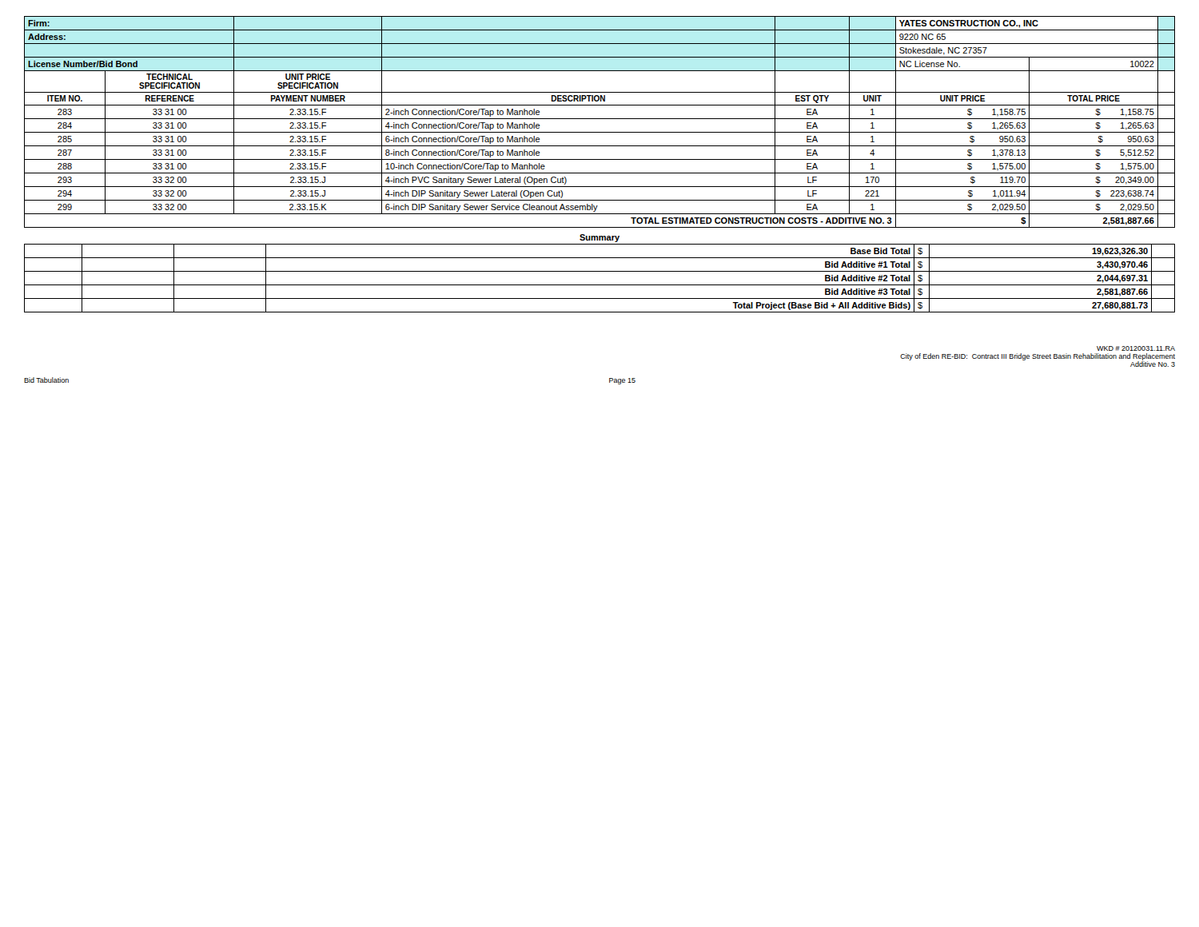| Firm: | | | | | YATES CONSTRUCTION CO., INC | |
| Address: | | | | | 9220 NC 65 | |
| | | | | | Stokesdale, NC 27357 | |
| License Number/Bid Bond | | | | | NC License No. | 10022 | |
| | TECHNICAL SPECIFICATION | UNIT PRICE SPECIFICATION | | | | | | |
| ITEM NO. | REFERENCE | PAYMENT NUMBER | DESCRIPTION | EST QTY | UNIT | UNIT PRICE | TOTAL PRICE | |
| 283 | 33 31 00 | 2.33.15.F | 2-inch Connection/Core/Tap to Manhole | EA | 1 | $ 1,158.75 | $ 1,158.75 | |
| 284 | 33 31 00 | 2.33.15.F | 4-inch Connection/Core/Tap to Manhole | EA | 1 | $ 1,265.63 | $ 1,265.63 | |
| 285 | 33 31 00 | 2.33.15.F | 6-inch Connection/Core/Tap to Manhole | EA | 1 | $ 950.63 | $ 950.63 | |
| 287 | 33 31 00 | 2.33.15.F | 8-inch Connection/Core/Tap to Manhole | EA | 4 | $ 1,378.13 | $ 5,512.52 | |
| 288 | 33 31 00 | 2.33.15.F | 10-inch Connection/Core/Tap to Manhole | EA | 1 | $ 1,575.00 | $ 1,575.00 | |
| 293 | 33 32 00 | 2.33.15.J | 4-inch PVC Sanitary Sewer Lateral (Open Cut) | LF | 170 | $ 119.70 | $ 20,349.00 | |
| 294 | 33 32 00 | 2.33.15.J | 4-inch DIP Sanitary Sewer Lateral (Open Cut) | LF | 221 | $ 1,011.94 | $ 223,638.74 | |
| 299 | 33 32 00 | 2.33.15.K | 6-inch DIP Sanitary Sewer Service Cleanout Assembly | EA | 1 | $ 2,029.50 | $ 2,029.50 | |
| TOTAL ESTIMATED CONSTRUCTION COSTS - ADDITIVE NO. 3 | $ | 2,581,887.66 | |
| Summary |
| | | | Base Bid Total | $ | 19,623,326.30 | |
| | | | Bid Additive #1 Total | $ | 3,430,970.46 | |
| | | | Bid Additive #2 Total | $ | 2,044,697.31 | |
| | | | Bid Additive #3 Total | $ | 2,581,887.66 | |
| | | | Total Project (Base Bid + All Additive Bids) | $ | 27,680,881.73 | |
WKD # 20120031.11.RA
City of Eden RE-BID: Contract III Bridge Street Basin Rehabilitation and Replacement
Additive No. 3
Bid Tabulation Page 15